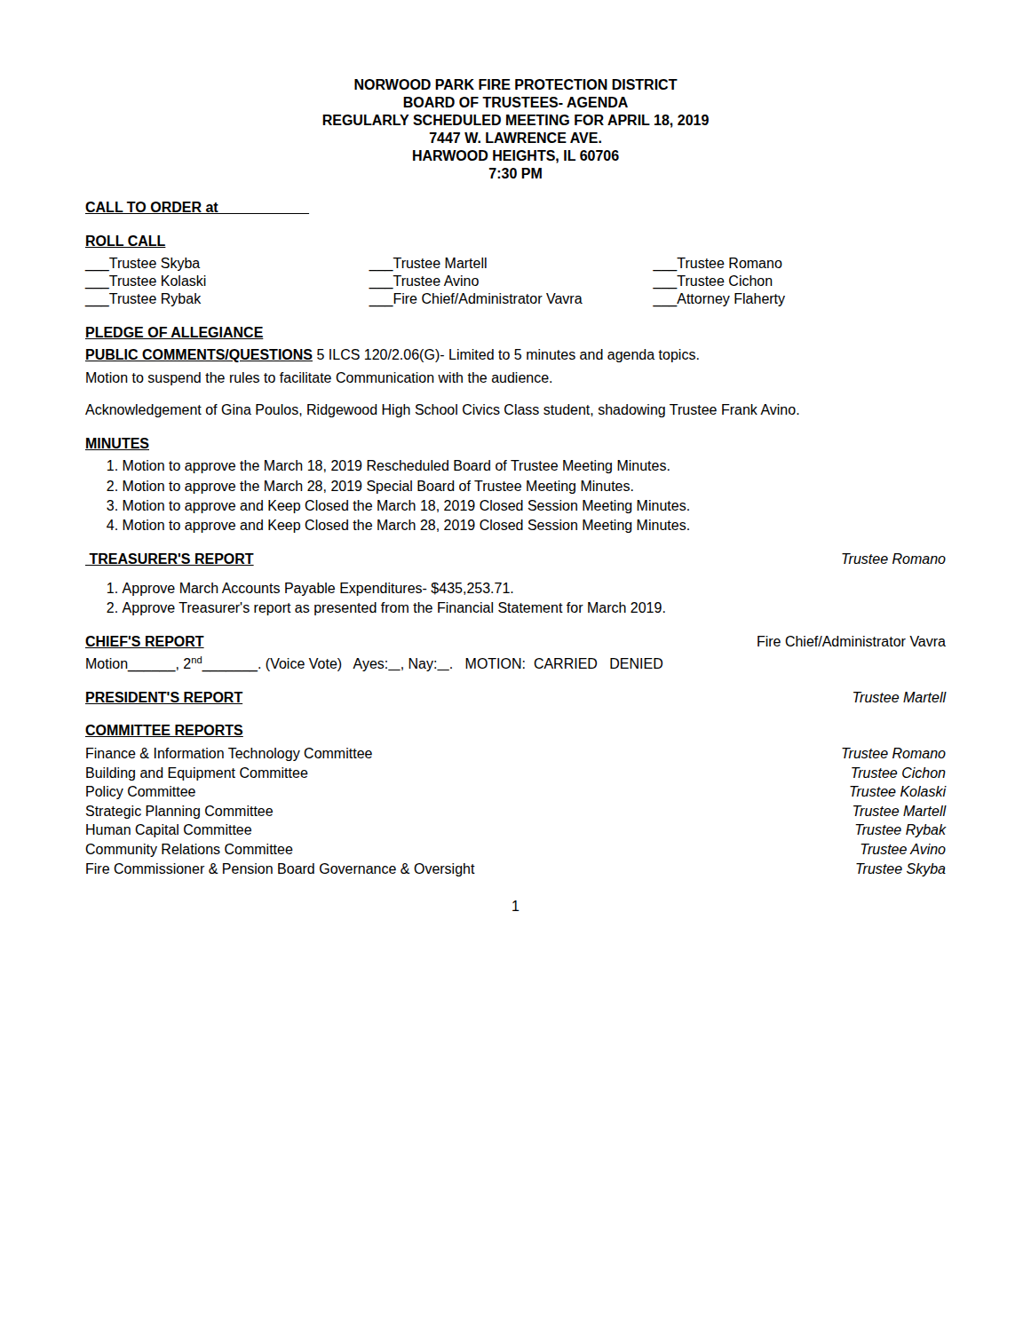NORWOOD PARK FIRE PROTECTION DISTRICT
BOARD OF TRUSTEES- AGENDA
REGULARLY SCHEDULED MEETING FOR APRIL 18, 2019
7447 W. LAWRENCE AVE.
HARWOOD HEIGHTS, IL 60706
7:30 PM
CALL TO ORDER at ___________
ROLL CALL
___Trustee Skyba ___Trustee Martell ___Trustee Romano
___Trustee Kolaski ___Trustee Avino ___Trustee Cichon
___Trustee Rybak ___Fire Chief/Administrator Vavra ___Attorney Flaherty
PLEDGE OF ALLEGIANCE
PUBLIC COMMENTS/QUESTIONS 5 ILCS 120/2.06(G)- Limited to 5 minutes and agenda topics.
Motion to suspend the rules to facilitate Communication with the audience.
Acknowledgement of Gina Poulos, Ridgewood High School Civics Class student, shadowing Trustee Frank Avino.
MINUTES
Motion to approve the March 18, 2019 Rescheduled Board of Trustee Meeting Minutes.
Motion to approve the March 28, 2019 Special Board of Trustee Meeting Minutes.
Motion to approve and Keep Closed the March 18, 2019 Closed Session Meeting Minutes.
Motion to approve and Keep Closed the March 28, 2019 Closed Session Meeting Minutes.
TREASURER'S REPORT Trustee Romano
Approve March Accounts Payable Expenditures- $435,253.71.
Approve Treasurer's report as presented from the Financial Statement for March 2019.
CHIEF'S REPORT Fire Chief/Administrator Vavra
Motion______, 2nd_______. (Voice Vote) Ayes: , Nay: . MOTION: CARRIED DENIED
PRESIDENT'S REPORT Trustee Martell
COMMITTEE REPORTS
Finance & Information Technology Committee Trustee Romano
Building and Equipment Committee Trustee Cichon
Policy Committee Trustee Kolaski
Strategic Planning Committee Trustee Martell
Human Capital Committee Trustee Rybak
Community Relations Committee Trustee Avino
Fire Commissioner & Pension Board Governance & Oversight Trustee Skyba
1